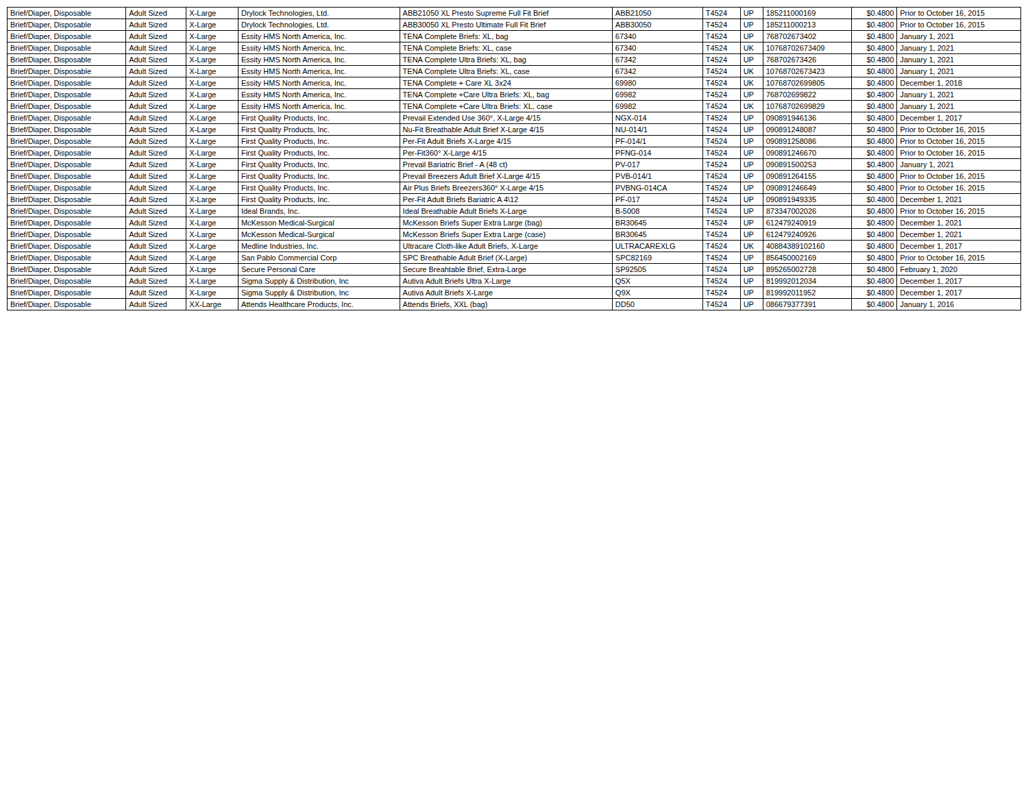| Brief/Diaper, Disposable | Adult Sized | X-Large | Drylock Technologies, Ltd. | ABB21050 XL Presto Supreme Full Fit Brief | ABB21050 | T4524 | UP | 185211000169 | $0.4800 | Prior to October 16, 2015 |
| Brief/Diaper, Disposable | Adult Sized | X-Large | Drylock Technologies, Ltd. | ABB30050 XL Presto Ultimate Full Fit Brief | ABB30050 | T4524 | UP | 185211000213 | $0.4800 | Prior to October 16, 2015 |
| Brief/Diaper, Disposable | Adult Sized | X-Large | Essity HMS North America, Inc. | TENA Complete Briefs: XL, bag | 67340 | T4524 | UP | 768702673402 | $0.4800 | January 1, 2021 |
| Brief/Diaper, Disposable | Adult Sized | X-Large | Essity HMS North America, Inc. | TENA Complete Briefs: XL, case | 67340 | T4524 | UK | 10768702673409 | $0.4800 | January 1, 2021 |
| Brief/Diaper, Disposable | Adult Sized | X-Large | Essity HMS North America, Inc. | TENA Complete Ultra Briefs: XL, bag | 67342 | T4524 | UP | 768702673426 | $0.4800 | January 1, 2021 |
| Brief/Diaper, Disposable | Adult Sized | X-Large | Essity HMS North America, Inc. | TENA Complete Ultra Briefs: XL, case | 67342 | T4524 | UK | 10768702673423 | $0.4800 | January 1, 2021 |
| Brief/Diaper, Disposable | Adult Sized | X-Large | Essity HMS North America, Inc. | TENA Complete + Care XL 3x24 | 69980 | T4524 | UK | 10768702699805 | $0.4800 | December 1, 2018 |
| Brief/Diaper, Disposable | Adult Sized | X-Large | Essity HMS North America, Inc. | TENA Complete +Care Ultra Briefs: XL, bag | 69982 | T4524 | UP | 768702699822 | $0.4800 | January 1, 2021 |
| Brief/Diaper, Disposable | Adult Sized | X-Large | Essity HMS North America, Inc. | TENA Complete +Care Ultra Briefs: XL, case | 69982 | T4524 | UK | 10768702699829 | $0.4800 | January 1, 2021 |
| Brief/Diaper, Disposable | Adult Sized | X-Large | First Quality Products, Inc. | Prevail Extended Use 360°, X-Large 4/15 | NGX-014 | T4524 | UP | 090891946136 | $0.4800 | December 1, 2017 |
| Brief/Diaper, Disposable | Adult Sized | X-Large | First Quality Products, Inc. | Nu-Fit Breathable Adult Brief X-Large 4/15 | NU-014/1 | T4524 | UP | 090891248087 | $0.4800 | Prior to October 16, 2015 |
| Brief/Diaper, Disposable | Adult Sized | X-Large | First Quality Products, Inc. | Per-Fit Adult Briefs X-Large 4/15 | PF-014/1 | T4524 | UP | 090891258086 | $0.4800 | Prior to October 16, 2015 |
| Brief/Diaper, Disposable | Adult Sized | X-Large | First Quality Products, Inc. | Per-Fit360° X-Large 4/15 | PFNG-014 | T4524 | UP | 090891246670 | $0.4800 | Prior to October 16, 2015 |
| Brief/Diaper, Disposable | Adult Sized | X-Large | First Quality Products, Inc. | Prevail Bariatric Brief - A (48 ct) | PV-017 | T4524 | UP | 090891500253 | $0.4800 | January 1, 2021 |
| Brief/Diaper, Disposable | Adult Sized | X-Large | First Quality Products, Inc. | Prevail Breezers Adult Brief X-Large 4/15 | PVB-014/1 | T4524 | UP | 090891264155 | $0.4800 | Prior to October 16, 2015 |
| Brief/Diaper, Disposable | Adult Sized | X-Large | First Quality Products, Inc. | Air Plus Briefs Breezers360° X-Large 4/15 | PVBNG-014CA | T4524 | UP | 090891246649 | $0.4800 | Prior to October 16, 2015 |
| Brief/Diaper, Disposable | Adult Sized | X-Large | First Quality Products, Inc. | Per-Fit Adult Briefs Bariatric A 4\12 | PF-017 | T4524 | UP | 090891949335 | $0.4800 | December 1, 2021 |
| Brief/Diaper, Disposable | Adult Sized | X-Large | Ideal Brands, Inc. | Ideal Breathable Adult Briefs X-Large | B-5008 | T4524 | UP | 873347002026 | $0.4800 | Prior to October 16, 2015 |
| Brief/Diaper, Disposable | Adult Sized | X-Large | McKesson Medical-Surgical | McKesson Briefs Super Extra Large (bag) | BR30645 | T4524 | UP | 612479240919 | $0.4800 | December 1, 2021 |
| Brief/Diaper, Disposable | Adult Sized | X-Large | McKesson Medical-Surgical | McKesson Briefs Super Extra Large (case) | BR30645 | T4524 | UP | 612479240926 | $0.4800 | December 1, 2021 |
| Brief/Diaper, Disposable | Adult Sized | X-Large | Medline Industries, Inc. | Ultracare Cloth-like Adult Briefs, X-Large | ULTRACAREXLG | T4524 | UK | 40884389102160 | $0.4800 | December 1, 2017 |
| Brief/Diaper, Disposable | Adult Sized | X-Large | San Pablo Commercial Corp | SPC Breathable Adult Brief (X-Large) | SPC82169 | T4524 | UP | 856450002169 | $0.4800 | Prior to October 16, 2015 |
| Brief/Diaper, Disposable | Adult Sized | X-Large | Secure Personal Care | Secure Breahtable Brief, Extra-Large | SP92505 | T4524 | UP | 895265002728 | $0.4800 | February 1, 2020 |
| Brief/Diaper, Disposable | Adult Sized | X-Large | Sigma Supply & Distribution, Inc | Autiva Adult Briefs Ultra X-Large | Q5X | T4524 | UP | 819992012034 | $0.4800 | December 1, 2017 |
| Brief/Diaper, Disposable | Adult Sized | X-Large | Sigma Supply & Distribution, Inc | Autiva Adult Briefs X-Large | Q9X | T4524 | UP | 819992011952 | $0.4800 | December 1, 2017 |
| Brief/Diaper, Disposable | Adult Sized | XX-Large | Attends Healthcare Products, Inc. | Attends Briefs, XXL (bag) | DD50 | T4524 | UP | 086679377391 | $0.4800 | January 1, 2016 |